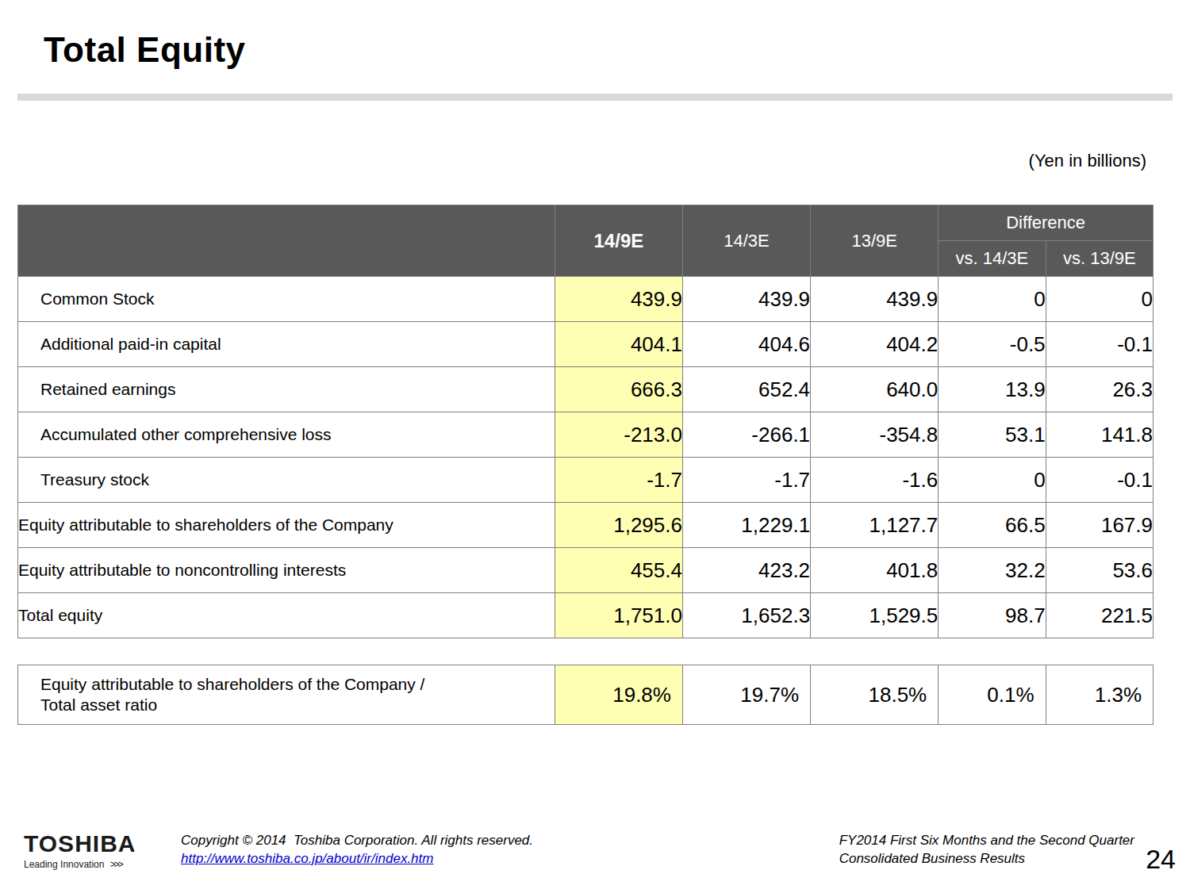Total Equity
(Yen in billions)
| | 14/9E | 14/3E | 13/9E | Difference |
| --- | --- | --- | --- | --- |
| vs. 14/3E | vs. 13/9E |
| Common Stock | 439.9 | 439.9 | 439.9 | 0 | 0 |
| Additional paid-in capital | 404.1 | 404.6 | 404.2 | -0.5 | -0.1 |
| Retained earnings | 666.3 | 652.4 | 640.0 | 13.9 | 26.3 |
| Accumulated other comprehensive loss | -213.0 | -266.1 | -354.8 | 53.1 | 141.8 |
| Treasury stock | -1.7 | -1.7 | -1.6 | 0 | -0.1 |
| Equity attributable to shareholders of the Company | 1,295.6 | 1,229.1 | 1,127.7 | 66.5 | 167.9 |
| Equity attributable to noncontrolling interests | 455.4 | 423.2 | 401.8 | 32.2 | 53.6 |
| Total equity | 1,751.0 | 1,652.3 | 1,529.5 | 98.7 | 221.5 |
| Equity attributable to shareholders of the Company / Total asset ratio | 19.8% | 19.7% | 18.5% | 0.1% | 1.3% |
TOSHIBA
Leading Innovation >>>
Copyright © 2014 Toshiba Corporation. All rights reserved.
http://www.toshiba.co.jp/about/ir/index.htm
FY2014 First Six Months and the Second Quarter
Consolidated Business Results
24